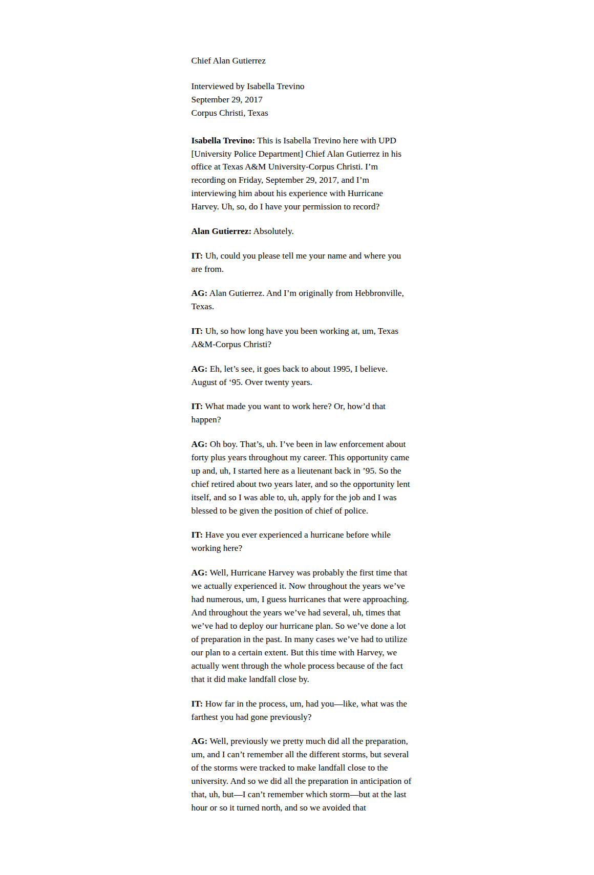Chief Alan Gutierrez
Interviewed by Isabella Trevino
September 29, 2017
Corpus Christi, Texas
Isabella Trevino: This is Isabella Trevino here with UPD [University Police Department] Chief Alan Gutierrez in his office at Texas A&M University-Corpus Christi. I’m recording on Friday, September 29, 2017, and I’m interviewing him about his experience with Hurricane Harvey. Uh, so, do I have your permission to record?
Alan Gutierrez: Absolutely.
IT: Uh, could you please tell me your name and where you are from.
AG: Alan Gutierrez. And I’m originally from Hebbronville, Texas.
IT: Uh, so how long have you been working at, um, Texas A&M-Corpus Christi?
AG: Eh, let’s see, it goes back to about 1995, I believe. August of ‘95. Over twenty years.
IT: What made you want to work here? Or, how’d that happen?
AG: Oh boy. That’s, uh. I’ve been in law enforcement about forty plus years throughout my career. This opportunity came up and, uh, I started here as a lieutenant back in ’95. So the chief retired about two years later, and so the opportunity lent itself, and so I was able to, uh, apply for the job and I was blessed to be given the position of chief of police.
IT: Have you ever experienced a hurricane before while working here?
AG: Well, Hurricane Harvey was probably the first time that we actually experienced it. Now throughout the years we’ve had numerous, um, I guess hurricanes that were approaching. And throughout the years we’ve had several, uh, times that we’ve had to deploy our hurricane plan. So we’ve done a lot of preparation in the past. In many cases we’ve had to utilize our plan to a certain extent. But this time with Harvey, we actually went through the whole process because of the fact that it did make landfall close by.
IT: How far in the process, um, had you—like, what was the farthest you had gone previously?
AG: Well, previously we pretty much did all the preparation, um, and I can’t remember all the different storms, but several of the storms were tracked to make landfall close to the university. And so we did all the preparation in anticipation of that, uh, but—I can’t remember which storm—but at the last hour or so it turned north, and so we avoided that